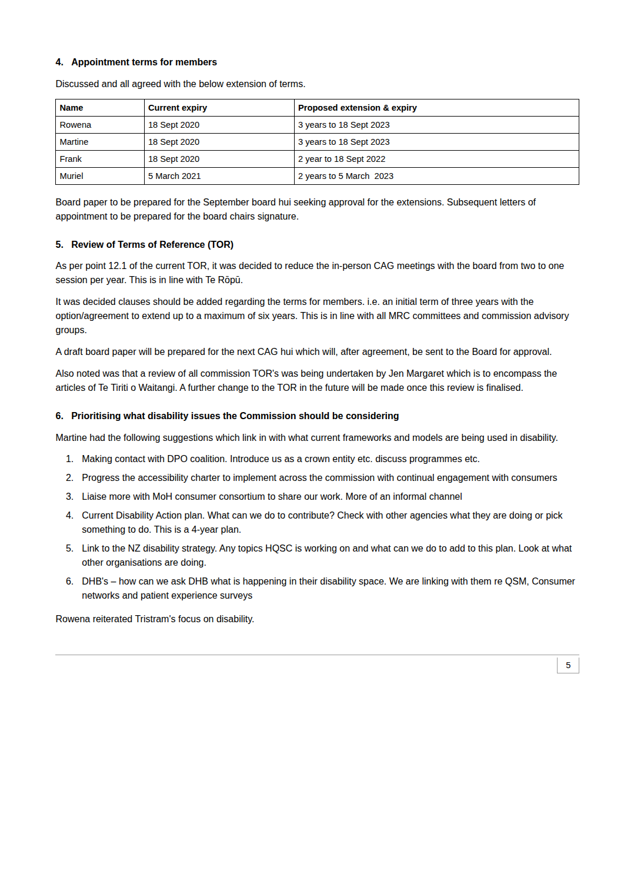4. Appointment terms for members
Discussed and all agreed with the below extension of terms.
| Name | Current expiry | Proposed extension & expiry |
| --- | --- | --- |
| Rowena | 18 Sept 2020 | 3 years to 18 Sept 2023 |
| Martine | 18 Sept 2020 | 3 years to 18 Sept 2023 |
| Frank | 18 Sept 2020 | 2 year to 18 Sept 2022 |
| Muriel | 5 March 2021 | 2 years to 5 March 2023 |
Board paper to be prepared for the September board hui seeking approval for the extensions. Subsequent letters of appointment to be prepared for the board chairs signature.
5. Review of Terms of Reference (TOR)
As per point 12.1 of the current TOR, it was decided to reduce the in-person CAG meetings with the board from two to one session per year. This is in line with Te Rōpū.
It was decided clauses should be added regarding the terms for members. i.e. an initial term of three years with the option/agreement to extend up to a maximum of six years. This is in line with all MRC committees and commission advisory groups.
A draft board paper will be prepared for the next CAG hui which will, after agreement, be sent to the Board for approval.
Also noted was that a review of all commission TOR's was being undertaken by Jen Margaret which is to encompass the articles of Te Tiriti o Waitangi. A further change to the TOR in the future will be made once this review is finalised.
6. Prioritising what disability issues the Commission should be considering
Martine had the following suggestions which link in with what current frameworks and models are being used in disability.
Making contact with DPO coalition. Introduce us as a crown entity etc. discuss programmes etc.
Progress the accessibility charter to implement across the commission with continual engagement with consumers
Liaise more with MoH consumer consortium to share our work. More of an informal channel
Current Disability Action plan. What can we do to contribute? Check with other agencies what they are doing or pick something to do. This is a 4-year plan.
Link to the NZ disability strategy. Any topics HQSC is working on and what can we do to add to this plan. Look at what other organisations are doing.
DHB's – how can we ask DHB what is happening in their disability space. We are linking with them re QSM, Consumer networks and patient experience surveys
Rowena reiterated Tristram's focus on disability.
5